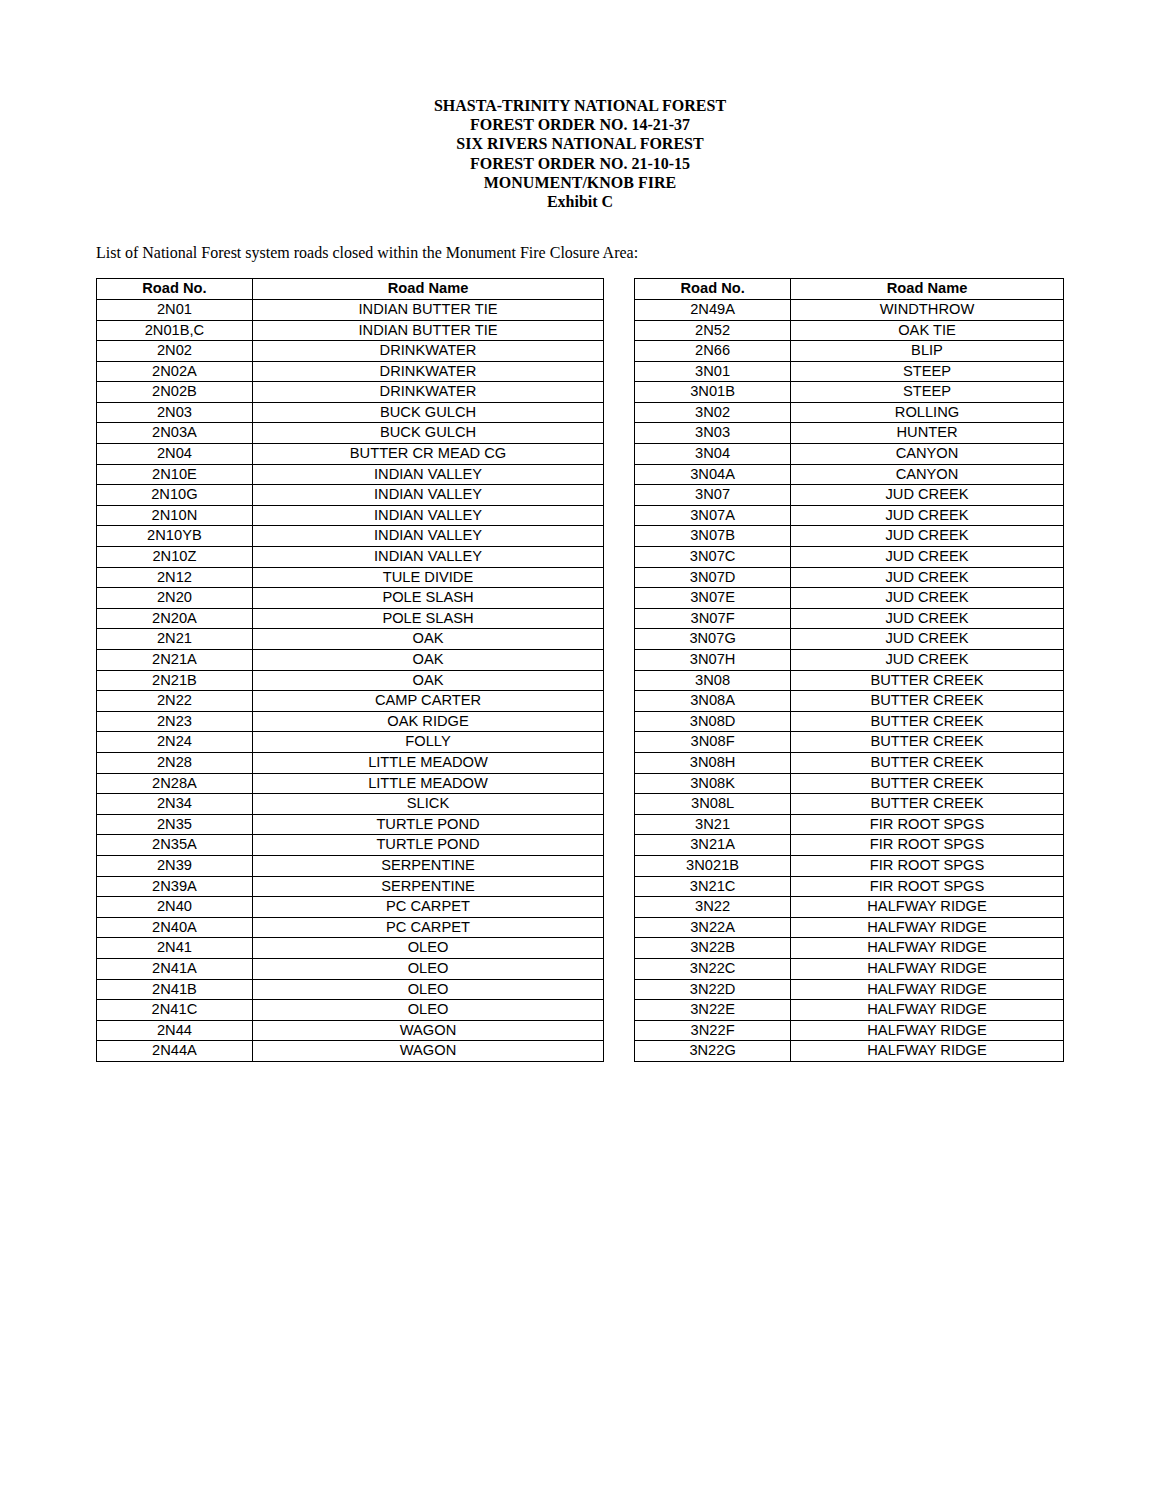SHASTA-TRINITY NATIONAL FOREST
FOREST ORDER NO. 14-21-37
SIX RIVERS NATIONAL FOREST
FOREST ORDER NO. 21-10-15
MONUMENT/KNOB FIRE
Exhibit C
List of National Forest system roads closed within the Monument Fire Closure Area:
| Road No. | Road Name | | Road No. | Road Name |
| --- | --- | --- | --- | --- |
| 2N01 | INDIAN BUTTER TIE | | 2N49A | WINDTHROW |
| 2N01B,C | INDIAN BUTTER TIE | | 2N52 | OAK TIE |
| 2N02 | DRINKWATER | | 2N66 | BLIP |
| 2N02A | DRINKWATER | | 3N01 | STEEP |
| 2N02B | DRINKWATER | | 3N01B | STEEP |
| 2N03 | BUCK GULCH | | 3N02 | ROLLING |
| 2N03A | BUCK GULCH | | 3N03 | HUNTER |
| 2N04 | BUTTER CR MEAD CG | | 3N04 | CANYON |
| 2N10E | INDIAN VALLEY | | 3N04A | CANYON |
| 2N10G | INDIAN VALLEY | | 3N07 | JUD CREEK |
| 2N10N | INDIAN VALLEY | | 3N07A | JUD CREEK |
| 2N10YB | INDIAN VALLEY | | 3N07B | JUD CREEK |
| 2N10Z | INDIAN VALLEY | | 3N07C | JUD CREEK |
| 2N12 | TULE DIVIDE | | 3N07D | JUD CREEK |
| 2N20 | POLE SLASH | | 3N07E | JUD CREEK |
| 2N20A | POLE SLASH | | 3N07F | JUD CREEK |
| 2N21 | OAK | | 3N07G | JUD CREEK |
| 2N21A | OAK | | 3N07H | JUD CREEK |
| 2N21B | OAK | | 3N08 | BUTTER CREEK |
| 2N22 | CAMP CARTER | | 3N08A | BUTTER CREEK |
| 2N23 | OAK RIDGE | | 3N08D | BUTTER CREEK |
| 2N24 | FOLLY | | 3N08F | BUTTER CREEK |
| 2N28 | LITTLE MEADOW | | 3N08H | BUTTER CREEK |
| 2N28A | LITTLE MEADOW | | 3N08K | BUTTER CREEK |
| 2N34 | SLICK | | 3N08L | BUTTER CREEK |
| 2N35 | TURTLE POND | | 3N21 | FIR ROOT SPGS |
| 2N35A | TURTLE POND | | 3N21A | FIR ROOT SPGS |
| 2N39 | SERPENTINE | | 3N021B | FIR ROOT SPGS |
| 2N39A | SERPENTINE | | 3N21C | FIR ROOT SPGS |
| 2N40 | PC CARPET | | 3N22 | HALFWAY RIDGE |
| 2N40A | PC CARPET | | 3N22A | HALFWAY RIDGE |
| 2N41 | OLEO | | 3N22B | HALFWAY RIDGE |
| 2N41A | OLEO | | 3N22C | HALFWAY RIDGE |
| 2N41B | OLEO | | 3N22D | HALFWAY RIDGE |
| 2N41C | OLEO | | 3N22E | HALFWAY RIDGE |
| 2N44 | WAGON | | 3N22F | HALFWAY RIDGE |
| 2N44A | WAGON | | 3N22G | HALFWAY RIDGE |